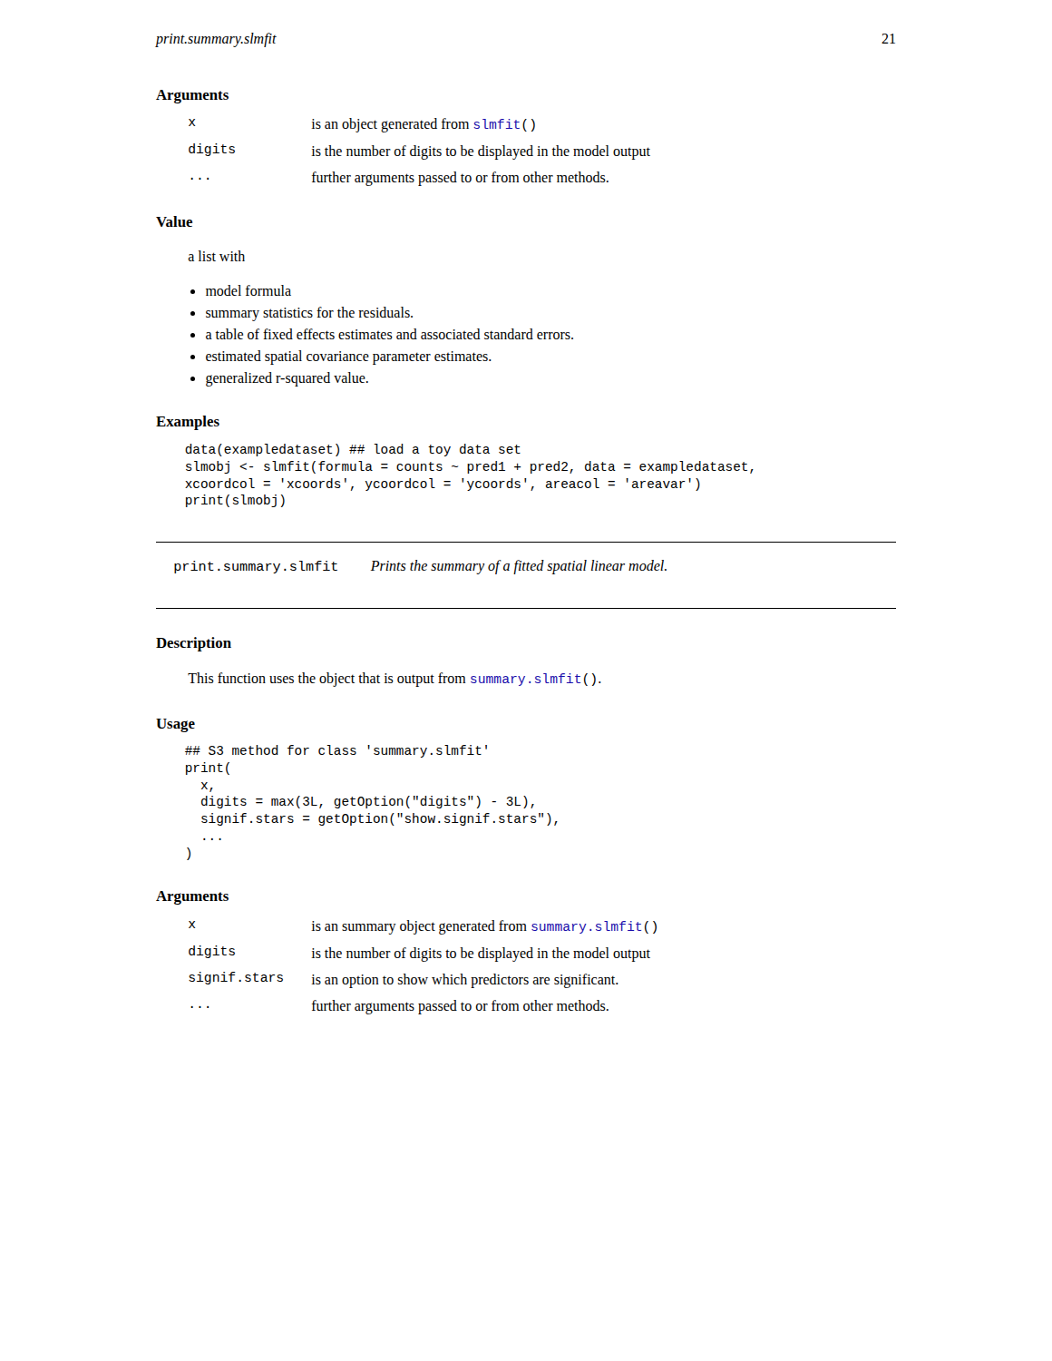print.summary.slmfit 21
Arguments
x
is an object generated from slmfit()
digits
is the number of digits to be displayed in the model output
...
further arguments passed to or from other methods.
Value
a list with
model formula
summary statistics for the residuals.
a table of fixed effects estimates and associated standard errors.
estimated spatial covariance parameter estimates.
generalized r-squared value.
Examples
data(exampledataset) ## load a toy data set
slmobj <- slmfit(formula = counts ~ pred1 + pred2, data = exampledataset,
xcoordcol = 'xcoords', ycoordcol = 'ycoords', areacol = 'areavar')
print(slmobj)
print.summary.slmfit Prints the summary of a fitted spatial linear model.
Description
This function uses the object that is output from summary.slmfit().
Usage
## S3 method for class 'summary.slmfit'
print(
  x,
  digits = max(3L, getOption("digits") - 3L),
  signif.stars = getOption("show.signif.stars"),
  ...
)
Arguments
x
is an summary object generated from summary.slmfit()
digits
is the number of digits to be displayed in the model output
signif.stars
is an option to show which predictors are significant.
...
further arguments passed to or from other methods.